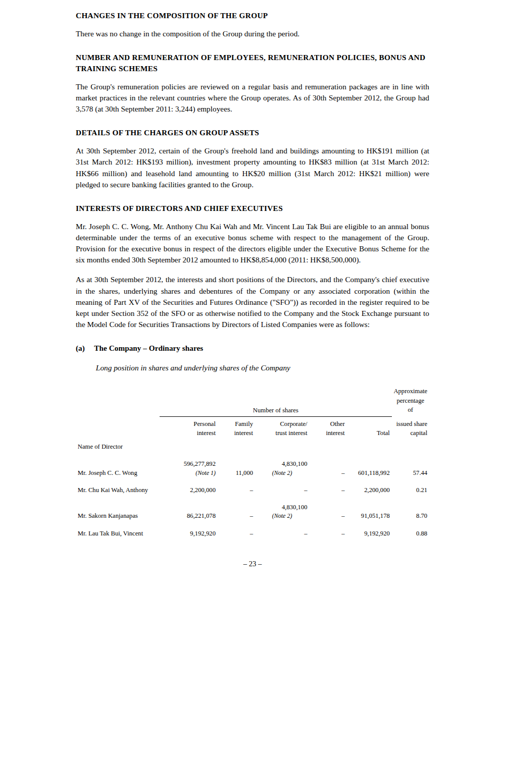CHANGES IN THE COMPOSITION OF THE GROUP
There was no change in the composition of the Group during the period.
NUMBER AND REMUNERATION OF EMPLOYEES, REMUNERATION POLICIES, BONUS AND TRAINING SCHEMES
The Group's remuneration policies are reviewed on a regular basis and remuneration packages are in line with market practices in the relevant countries where the Group operates. As of 30th September 2012, the Group had 3,578 (at 30th September 2011: 3,244) employees.
DETAILS OF THE CHARGES ON GROUP ASSETS
At 30th September 2012, certain of the Group's freehold land and buildings amounting to HK$191 million (at 31st March 2012: HK$193 million), investment property amounting to HK$83 million (at 31st March 2012: HK$66 million) and leasehold land amounting to HK$20 million (31st March 2012: HK$21 million) were pledged to secure banking facilities granted to the Group.
INTERESTS OF DIRECTORS AND CHIEF EXECUTIVES
Mr. Joseph C. C. Wong, Mr. Anthony Chu Kai Wah and Mr. Vincent Lau Tak Bui are eligible to an annual bonus determinable under the terms of an executive bonus scheme with respect to the management of the Group. Provision for the executive bonus in respect of the directors eligible under the Executive Bonus Scheme for the six months ended 30th September 2012 amounted to HK$8,854,000 (2011: HK$8,500,000).
As at 30th September 2012, the interests and short positions of the Directors, and the Company's chief executive in the shares, underlying shares and debentures of the Company or any associated corporation (within the meaning of Part XV of the Securities and Futures Ordinance ("SFO")) as recorded in the register required to be kept under Section 352 of the SFO or as otherwise notified to the Company and the Stock Exchange pursuant to the Model Code for Securities Transactions by Directors of Listed Companies were as follows:
(a) The Company – Ordinary shares
Long position in shares and underlying shares of the Company
| | Number of shares | Approximate percentage of |
| --- | --- | --- |
| Personal interest | Family interest | Corporate/ trust interest | Other interest | Total | issued share capital |
| Name of Director | |
| Mr. Joseph C. C. Wong | 596,277,892 (Note 1) | 11,000 | 4,830,100 (Note 2) | – | 601,118,992 | 57.44 |
| Mr. Chu Kai Wah, Anthony | 2,200,000 | – | – | – | 2,200,000 | 0.21 |
| Mr. Sakorn Kanjanapas | 86,221,078 | – | 4,830,100 (Note 2) | – | 91,051,178 | 8.70 |
| Mr. Lau Tak Bui, Vincent | 9,192,920 | – | – | – | 9,192,920 | 0.88 |
– 23 –